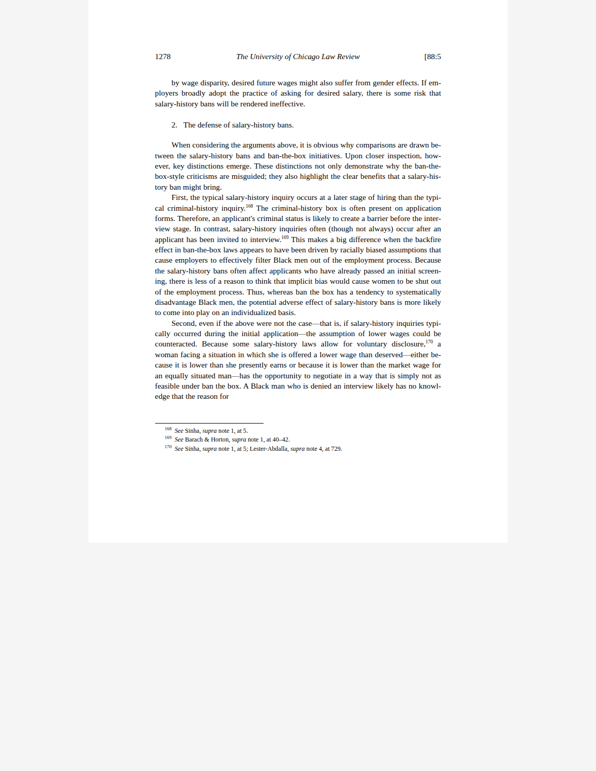1278
The University of Chicago Law Review
[88:5
by wage disparity, desired future wages might also suffer from gender effects. If employers broadly adopt the practice of asking for desired salary, there is some risk that salary-history bans will be rendered ineffective.
2. The defense of salary-history bans.
When considering the arguments above, it is obvious why comparisons are drawn between the salary-history bans and ban-the-box initiatives. Upon closer inspection, however, key distinctions emerge. These distinctions not only demonstrate why the ban-the-box-style criticisms are misguided; they also highlight the clear benefits that a salary-history ban might bring.
First, the typical salary-history inquiry occurs at a later stage of hiring than the typical criminal-history inquiry.168 The criminal-history box is often present on application forms. Therefore, an applicant's criminal status is likely to create a barrier before the interview stage. In contrast, salary-history inquiries often (though not always) occur after an applicant has been invited to interview.169 This makes a big difference when the backfire effect in ban-the-box laws appears to have been driven by racially biased assumptions that cause employers to effectively filter Black men out of the employment process. Because the salary-history bans often affect applicants who have already passed an initial screening, there is less of a reason to think that implicit bias would cause women to be shut out of the employment process. Thus, whereas ban the box has a tendency to systematically disadvantage Black men, the potential adverse effect of salary-history bans is more likely to come into play on an individualized basis.
Second, even if the above were not the case—that is, if salary-history inquiries typically occurred during the initial application—the assumption of lower wages could be counteracted. Because some salary-history laws allow for voluntary disclosure,170 a woman facing a situation in which she is offered a lower wage than deserved—either because it is lower than she presently earns or because it is lower than the market wage for an equally situated man—has the opportunity to negotiate in a way that is simply not as feasible under ban the box. A Black man who is denied an interview likely has no knowledge that the reason for
168 See Sinha, supra note 1, at 5.
169 See Barach & Horton, supra note 1, at 40–42.
170 See Sinha, supra note 1, at 5; Lester-Abdalla, supra note 4, at 729.